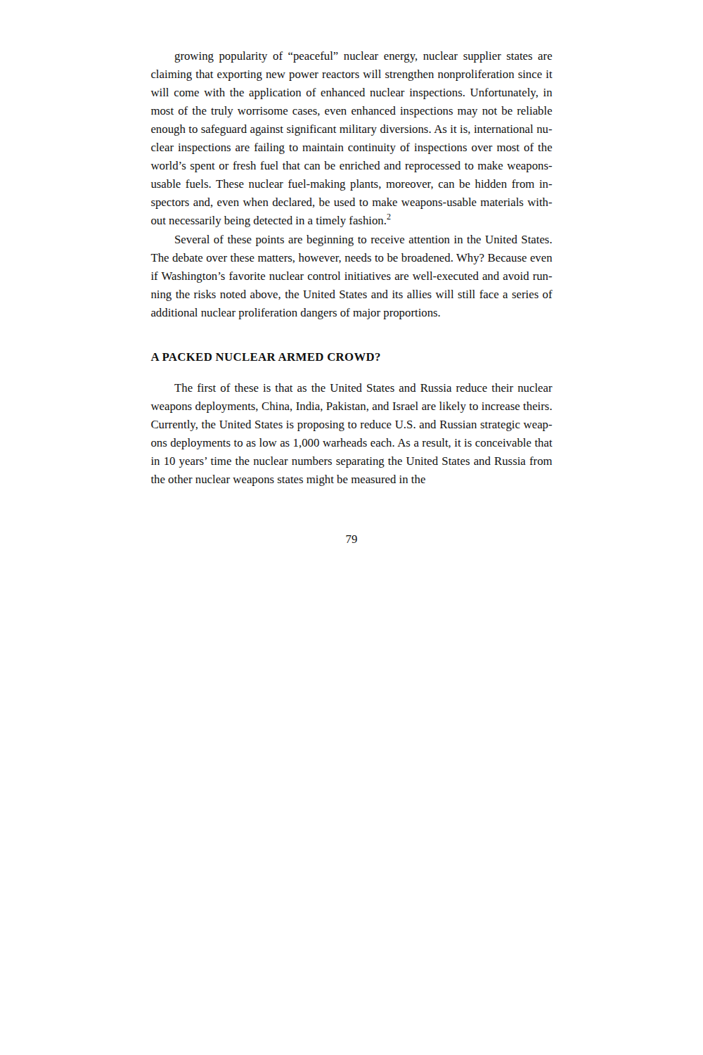growing popularity of “peaceful” nuclear energy, nuclear supplier states are claiming that exporting new power reactors will strengthen nonproliferation since it will come with the application of enhanced nuclear inspections. Unfortunately, in most of the truly worrisome cases, even enhanced inspections may not be reliable enough to safeguard against significant military diversions. As it is, international nuclear inspections are failing to maintain continuity of inspections over most of the world’s spent or fresh fuel that can be enriched and reprocessed to make weapons-usable fuels. These nuclear fuel-making plants, moreover, can be hidden from inspectors and, even when declared, be used to make weapons-usable materials without necessarily being detected in a timely fashion.2
Several of these points are beginning to receive attention in the United States. The debate over these matters, however, needs to be broadened. Why? Because even if Washington’s favorite nuclear control initiatives are well-executed and avoid running the risks noted above, the United States and its allies will still face a series of additional nuclear proliferation dangers of major proportions.
A Packed Nuclear Armed Crowd?
The first of these is that as the United States and Russia reduce their nuclear weapons deployments, China, India, Pakistan, and Israel are likely to increase theirs. Currently, the United States is proposing to reduce U.S. and Russian strategic weapons deployments to as low as 1,000 warheads each. As a result, it is conceivable that in 10 years’ time the nuclear numbers separating the United States and Russia from the other nuclear weapons states might be measured in the
79